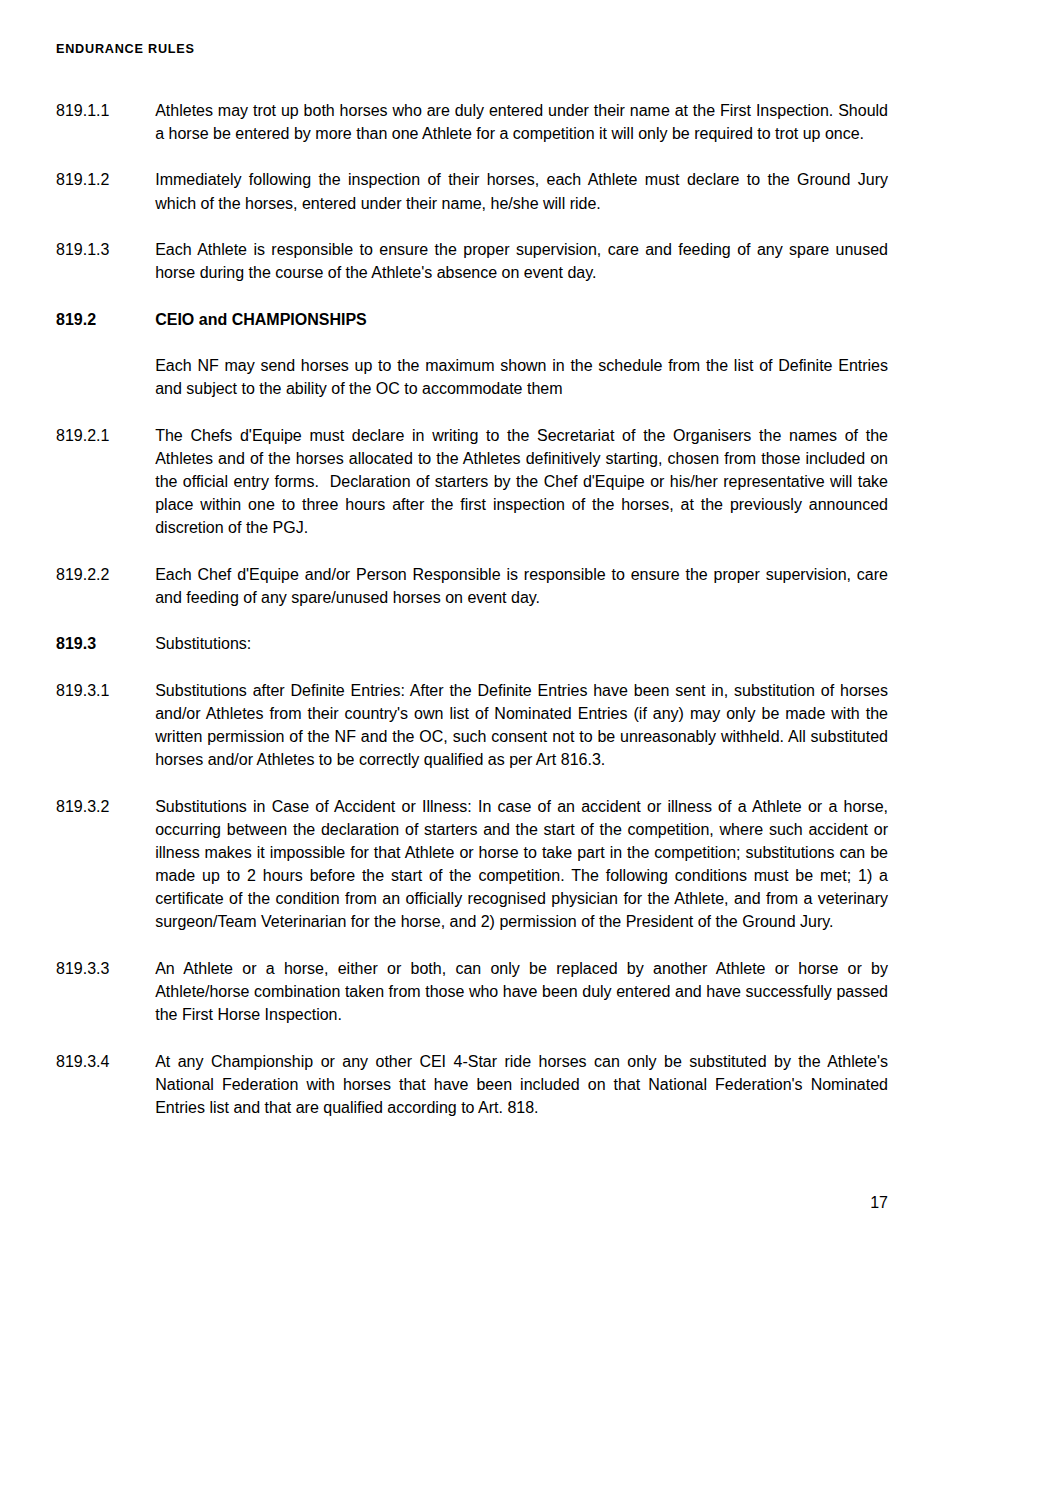ENDURANCE RULES
819.1.1
Athletes may trot up both horses who are duly entered under their name at the First Inspection. Should a horse be entered by more than one Athlete for a competition it will only be required to trot up once.
819.1.2
Immediately following the inspection of their horses, each Athlete must declare to the Ground Jury which of the horses, entered under their name, he/she will ride.
819.1.3
Each Athlete is responsible to ensure the proper supervision, care and feeding of any spare unused horse during the course of the Athlete's absence on event day.
819.2
CEIO and CHAMPIONSHIPS
Each NF may send horses up to the maximum shown in the schedule from the list of Definite Entries and subject to the ability of the OC to accommodate them
819.2.1
The Chefs d'Equipe must declare in writing to the Secretariat of the Organisers the names of the Athletes and of the horses allocated to the Athletes definitively starting, chosen from those included on the official entry forms. Declaration of starters by the Chef d'Equipe or his/her representative will take place within one to three hours after the first inspection of the horses, at the previously announced discretion of the PGJ.
819.2.2
Each Chef d'Equipe and/or Person Responsible is responsible to ensure the proper supervision, care and feeding of any spare/unused horses on event day.
819.3
Substitutions:
819.3.1
Substitutions after Definite Entries: After the Definite Entries have been sent in, substitution of horses and/or Athletes from their country's own list of Nominated Entries (if any) may only be made with the written permission of the NF and the OC, such consent not to be unreasonably withheld. All substituted horses and/or Athletes to be correctly qualified as per Art 816.3.
819.3.2
Substitutions in Case of Accident or Illness: In case of an accident or illness of a Athlete or a horse, occurring between the declaration of starters and the start of the competition, where such accident or illness makes it impossible for that Athlete or horse to take part in the competition; substitutions can be made up to 2 hours before the start of the competition. The following conditions must be met; 1) a certificate of the condition from an officially recognised physician for the Athlete, and from a veterinary surgeon/Team Veterinarian for the horse, and 2) permission of the President of the Ground Jury.
819.3.3
An Athlete or a horse, either or both, can only be replaced by another Athlete or horse or by Athlete/horse combination taken from those who have been duly entered and have successfully passed the First Horse Inspection.
819.3.4
At any Championship or any other CEI 4-Star ride horses can only be substituted by the Athlete's National Federation with horses that have been included on that National Federation's Nominated Entries list and that are qualified according to Art. 818.
17